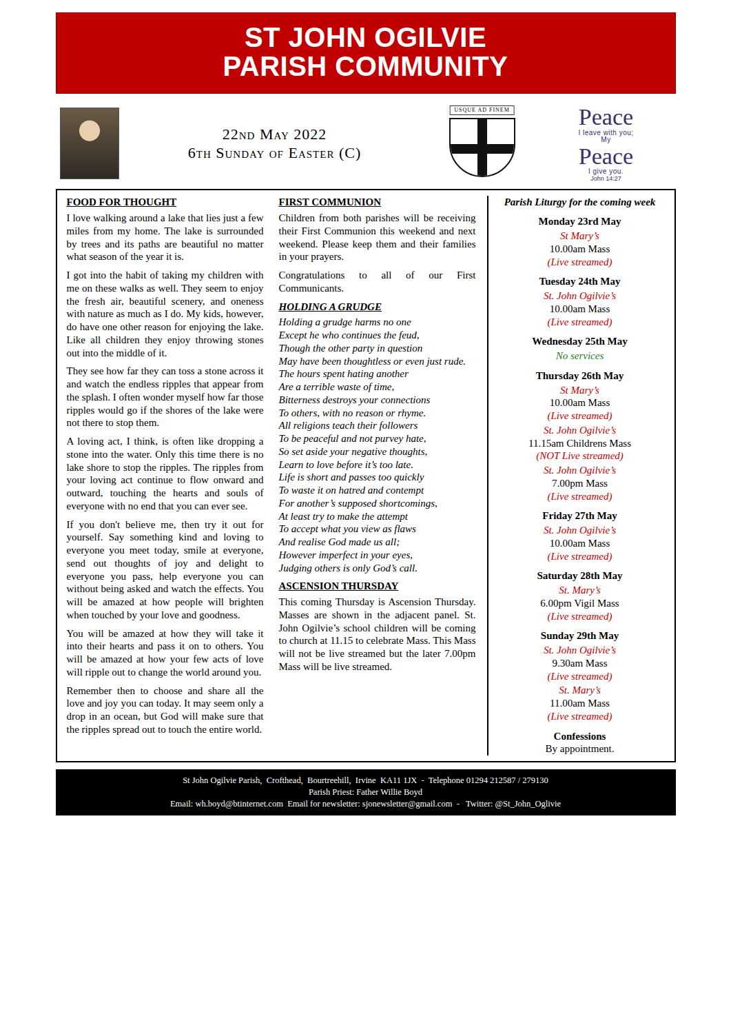ST JOHN OGILVIE
PARISH COMMUNITY
22nd May 2022
6th Sunday of Easter (C)
USQUE AD FINEM
Peace
I leave with you;
My
Peace
I give you.
John 14:27
FOOD FOR THOUGHT
I love walking around a lake that lies just a few miles from my home. The lake is surrounded by trees and its paths are beautiful no matter what season of the year it is.
I got into the habit of taking my children with me on these walks as well. They seem to enjoy the fresh air, beautiful scenery, and oneness with nature as much as I do. My kids, however, do have one other reason for enjoying the lake. Like all children they enjoy throwing stones out into the middle of it.
They see how far they can toss a stone across it and watch the endless ripples that appear from the splash. I often wonder myself how far those ripples would go if the shores of the lake were not there to stop them.
A loving act, I think, is often like dropping a stone into the water. Only this time there is no lake shore to stop the ripples. The ripples from your loving act continue to flow onward and outward, touching the hearts and souls of everyone with no end that you can ever see.
If you don't believe me, then try it out for yourself. Say something kind and loving to everyone you meet today, smile at everyone, send out thoughts of joy and delight to everyone you pass, help everyone you can without being asked and watch the effects. You will be amazed at how people will brighten when touched by your love and goodness.
You will be amazed at how they will take it into their hearts and pass it on to others. You will be amazed at how your few acts of love will ripple out to change the world around you.
Remember then to choose and share all the love and joy you can today. It may seem only a drop in an ocean, but God will make sure that the ripples spread out to touch the entire world.
FIRST COMMUNION
Children from both parishes will be receiving their First Communion this weekend and next weekend. Please keep them and their families in your prayers.
Congratulations to all of our First Communicants.
HOLDING A GRUDGE
Holding a grudge harms no one
Except he who continues the feud,
Though the other party in question
May have been thoughtless or even just rude.
The hours spent hating another
Are a terrible waste of time,
Bitterness destroys your connections
To others, with no reason or rhyme.
All religions teach their followers
To be peaceful and not purvey hate,
So set aside your negative thoughts,
Learn to love before it’s too late.
Life is short and passes too quickly
To waste it on hatred and contempt
For another’s supposed shortcomings,
At least try to make the attempt
To accept what you view as flaws
And realise God made us all;
However imperfect in your eyes,
Judging others is only God’s call.
ASCENSION THURSDAY
This coming Thursday is Ascension Thursday. Masses are shown in the adjacent panel. St. John Ogilvie’s school children will be coming to church at 11.15 to celebrate Mass. This Mass will not be live streamed but the later 7.00pm Mass will be live streamed.
Parish Liturgy for the coming week
Monday 23rd May
St Mary’s
10.00am Mass
(Live streamed)
Tuesday 24th May
St. John Ogilvie’s
10.00am Mass
(Live streamed)
Wednesday 25th May
No services
Thursday 26th May
St Mary’s
10.00am Mass
(Live streamed)
St. John Ogilvie’s
11.15am Childrens Mass
(NOT Live streamed)
St. John Ogilvie’s
7.00pm Mass
(Live streamed)
Friday 27th May
St. John Ogilvie’s
10.00am Mass
(Live streamed)
Saturday 28th May
St. Mary’s
6.00pm Vigil Mass
(Live streamed)
Sunday 29th May
St. John Ogilvie’s
9.30am Mass
(Live streamed)
St. Mary’s
11.00am Mass
(Live streamed)
Confessions
By appointment.
St John Ogilvie Parish, Crofthead, Bourtreehill, Irvine KA11 1JX - Telephone 01294 212587 / 279130
Parish Priest: Father Willie Boyd
Email: wh.boyd@btinternet.com Email for newsletter: sjonewsletter@gmail.com - Twitter: @St_John_Oglivie